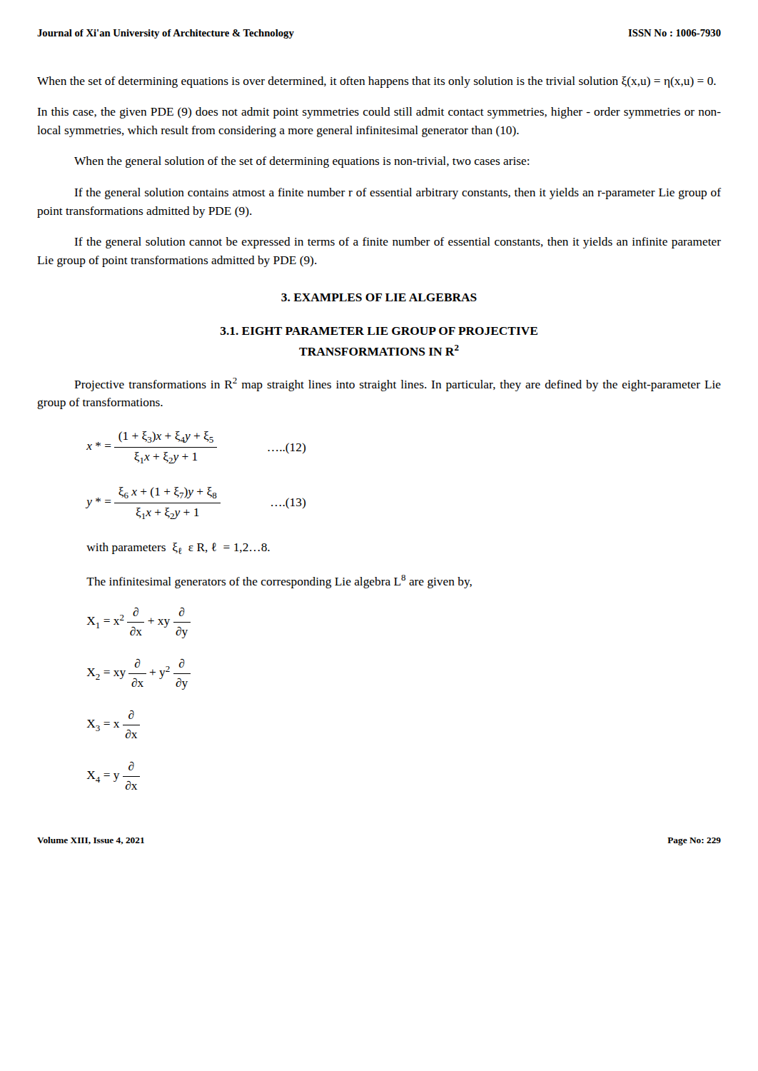Journal of Xi'an University of Architecture & Technology ISSN No : 1006-7930
When the set of determining equations is over determined, it often happens that its only solution is the trivial solution ξ(x,u) = η(x,u) = 0.
In this case, the given PDE (9) does not admit point symmetries could still admit contact symmetries, higher - order symmetries or non-local symmetries, which result from considering a more general infinitesimal generator than (10).
When the general solution of the set of determining equations is non-trivial, two cases arise:
If the general solution contains atmost a finite number r of essential arbitrary constants, then it yields an r-parameter Lie group of point transformations admitted by PDE (9).
If the general solution cannot be expressed in terms of a finite number of essential constants, then it yields an infinite parameter Lie group of point transformations admitted by PDE (9).
3. EXAMPLES OF LIE ALGEBRAS
3.1. EIGHT PARAMETER LIE GROUP OF PROJECTIVE
TRANSFORMATIONS IN R2
Projective transformations in R2 map straight lines into straight lines. In particular, they are defined by the eight-parameter Lie group of transformations.
x * = (1 + ξ3)x + ξ4y + ξ5 ξ1x + ξ2y + 1 …..(12)
y * = ξ6 x + (1 + ξ7)y + ξ8 ξ1x + ξ2y + 1 ….(13)
with parameters ξℓ ε R, ℓ = 1,2…8.
The infinitesimal generators of the corresponding Lie algebra L8 are given by,
X1 = x2 ∂∂x + xy ∂∂y
X2 = xy ∂∂x + y2 ∂∂y
X3 = x ∂∂x
X4 = y ∂∂x
Volume XIII, Issue 4, 2021 Page No: 229